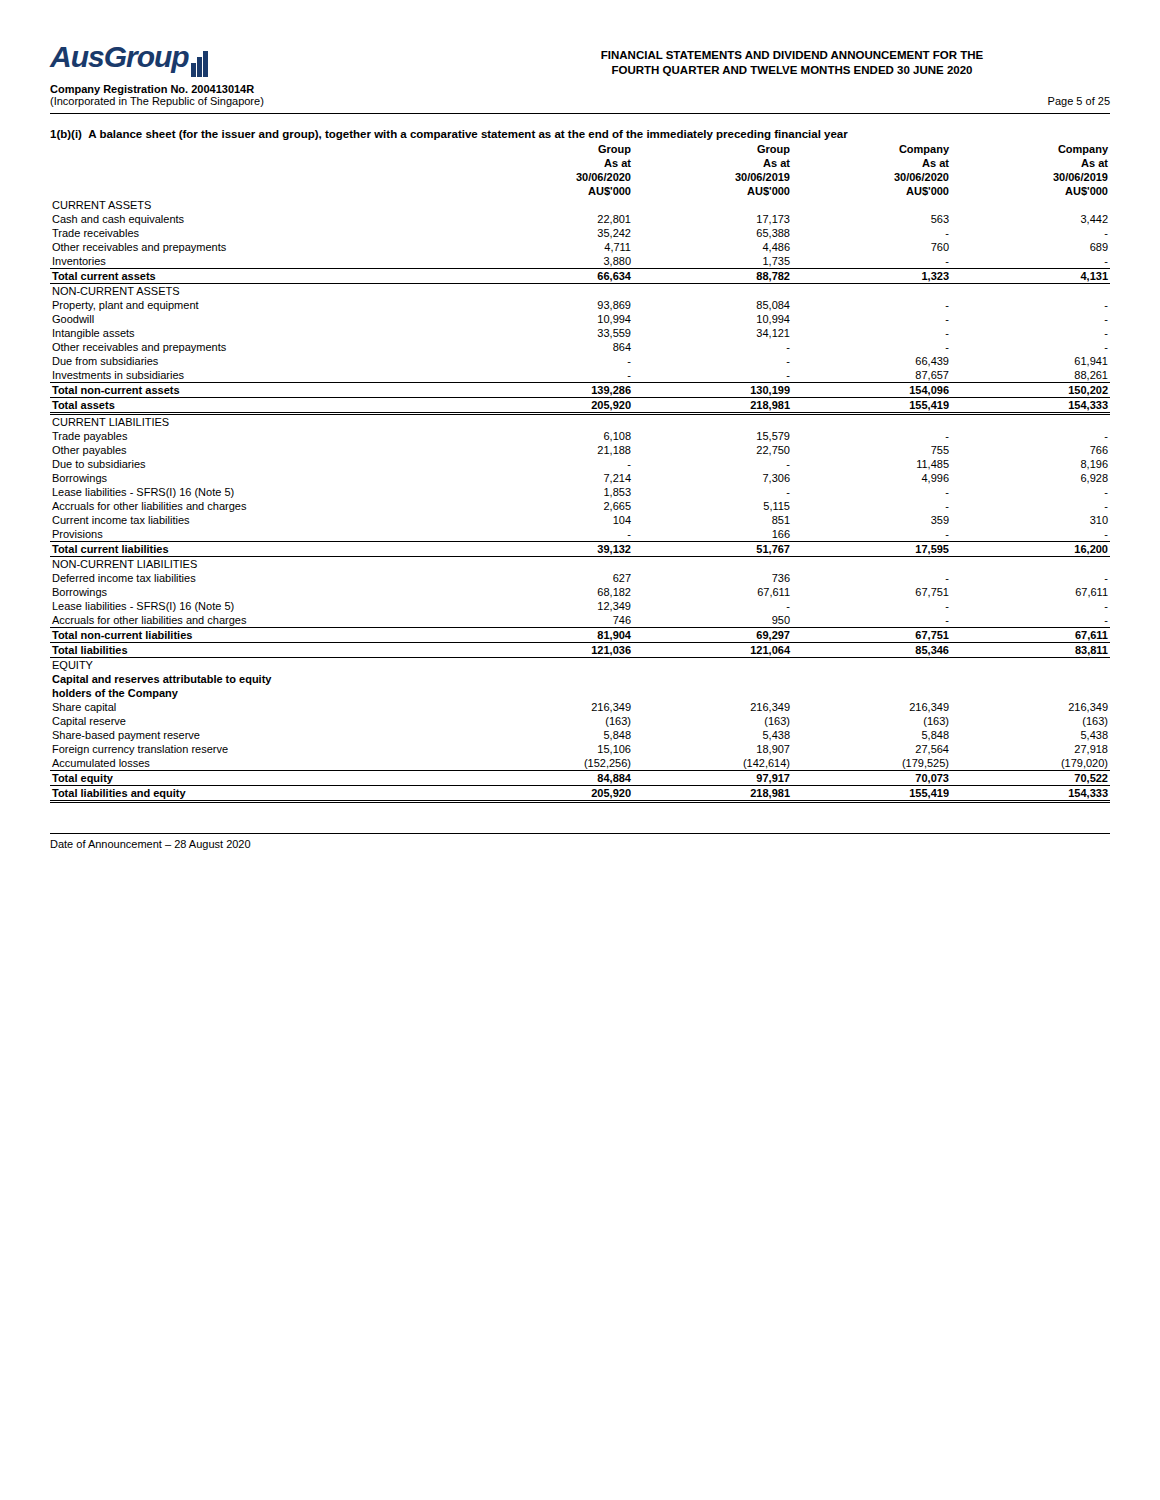AusGroup
FINANCIAL STATEMENTS AND DIVIDEND ANNOUNCEMENT FOR THE
FOURTH QUARTER AND TWELVE MONTHS ENDED 30 JUNE 2020
Company Registration No. 200413014R
(Incorporated in The Republic of Singapore)
Page 5 of 25
1(b)(i) A balance sheet (for the issuer and group), together with a comparative statement as at the end of the immediately preceding financial year
| | Group | Group | Company | Company |
| | As at | As at | As at | As at |
| | 30/06/2020 | 30/06/2019 | 30/06/2020 | 30/06/2019 |
| | AU$'000 | AU$'000 | AU$'000 | AU$'000 |
| CURRENT ASSETS | | | | |
| Cash and cash equivalents | 22,801 | 17,173 | 563 | 3,442 |
| Trade receivables | 35,242 | 65,388 | - | - |
| Other receivables and prepayments | 4,711 | 4,486 | 760 | 689 |
| Inventories | 3,880 | 1,735 | - | - |
| Total current assets | 66,634 | 88,782 | 1,323 | 4,131 |
| NON-CURRENT ASSETS | | | | |
| Property, plant and equipment | 93,869 | 85,084 | - | - |
| Goodwill | 10,994 | 10,994 | - | - |
| Intangible assets | 33,559 | 34,121 | - | - |
| Other receivables and prepayments | 864 | - | - | - |
| Due from subsidiaries | - | - | 66,439 | 61,941 |
| Investments in subsidiaries | - | - | 87,657 | 88,261 |
| Total non-current assets | 139,286 | 130,199 | 154,096 | 150,202 |
| Total assets | 205,920 | 218,981 | 155,419 | 154,333 |
| CURRENT LIABILITIES | | | | |
| Trade payables | 6,108 | 15,579 | - | - |
| Other payables | 21,188 | 22,750 | 755 | 766 |
| Due to subsidiaries | - | - | 11,485 | 8,196 |
| Borrowings | 7,214 | 7,306 | 4,996 | 6,928 |
| Lease liabilities - SFRS(I) 16 (Note 5) | 1,853 | - | - | - |
| Accruals for other liabilities and charges | 2,665 | 5,115 | - | - |
| Current income tax liabilities | 104 | 851 | 359 | 310 |
| Provisions | - | 166 | - | - |
| Total current liabilities | 39,132 | 51,767 | 17,595 | 16,200 |
| NON-CURRENT LIABILITIES | | | | |
| Deferred income tax liabilities | 627 | 736 | - | - |
| Borrowings | 68,182 | 67,611 | 67,751 | 67,611 |
| Lease liabilities - SFRS(I) 16 (Note 5) | 12,349 | - | - | - |
| Accruals for other liabilities and charges | 746 | 950 | - | - |
| Total non-current liabilities | 81,904 | 69,297 | 67,751 | 67,611 |
| Total liabilities | 121,036 | 121,064 | 85,346 | 83,811 |
| EQUITY | | | | |
| Capital and reserves attributable to equity | | | | |
| holders of the Company | | | | |
| Share capital | 216,349 | 216,349 | 216,349 | 216,349 |
| Capital reserve | (163) | (163) | (163) | (163) |
| Share-based payment reserve | 5,848 | 5,438 | 5,848 | 5,438 |
| Foreign currency translation reserve | 15,106 | 18,907 | 27,564 | 27,918 |
| Accumulated losses | (152,256) | (142,614) | (179,525) | (179,020) |
| Total equity | 84,884 | 97,917 | 70,073 | 70,522 |
| Total liabilities and equity | 205,920 | 218,981 | 155,419 | 154,333 |
Date of Announcement – 28 August 2020